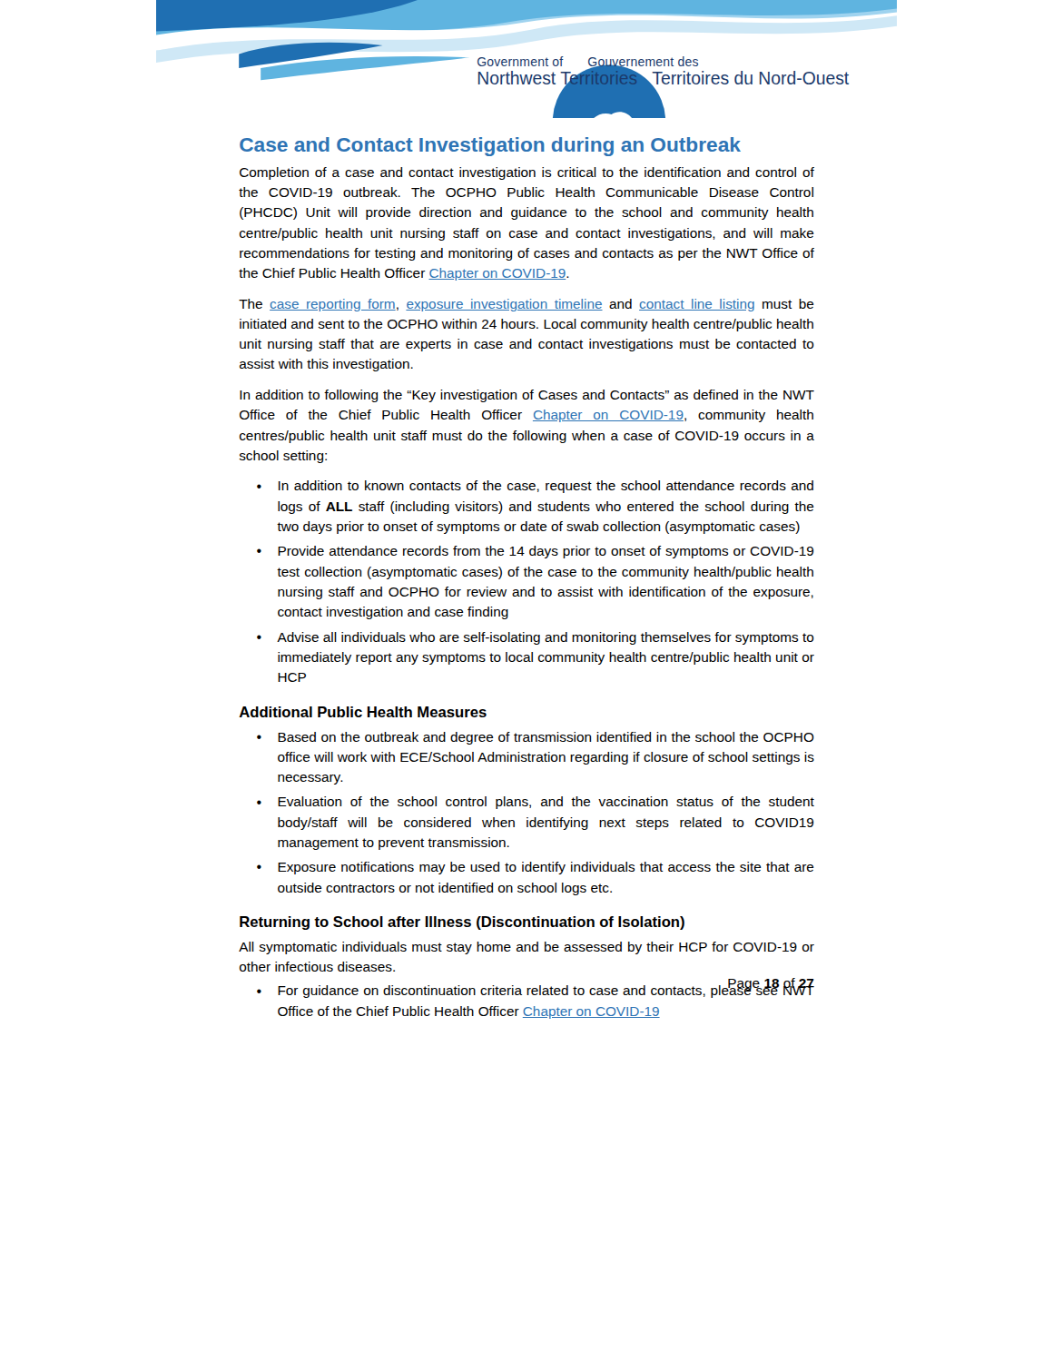Government of Gouvernement des
Northwest Territories Territoires du Nord-Ouest
Case and Contact Investigation during an Outbreak
Completion of a case and contact investigation is critical to the identification and control of the COVID-19 outbreak. The OCPHO Public Health Communicable Disease Control (PHCDC) Unit will provide direction and guidance to the school and community health centre/public health unit nursing staff on case and contact investigations, and will make recommendations for testing and monitoring of cases and contacts as per the NWT Office of the Chief Public Health Officer Chapter on COVID-19.
The case reporting form, exposure investigation timeline and contact line listing must be initiated and sent to the OCPHO within 24 hours. Local community health centre/public health unit nursing staff that are experts in case and contact investigations must be contacted to assist with this investigation.
In addition to following the “Key investigation of Cases and Contacts” as defined in the NWT Office of the Chief Public Health Officer Chapter on COVID-19, community health centres/public health unit staff must do the following when a case of COVID-19 occurs in a school setting:
In addition to known contacts of the case, request the school attendance records and logs of ALL staff (including visitors) and students who entered the school during the two days prior to onset of symptoms or date of swab collection (asymptomatic cases)
Provide attendance records from the 14 days prior to onset of symptoms or COVID-19 test collection (asymptomatic cases) of the case to the community health/public health nursing staff and OCPHO for review and to assist with identification of the exposure, contact investigation and case finding
Advise all individuals who are self-isolating and monitoring themselves for symptoms to immediately report any symptoms to local community health centre/public health unit or HCP
Additional Public Health Measures
Based on the outbreak and degree of transmission identified in the school the OCPHO office will work with ECE/School Administration regarding if closure of school settings is necessary.
Evaluation of the school control plans, and the vaccination status of the student body/staff will be considered when identifying next steps related to COVID19 management to prevent transmission.
Exposure notifications may be used to identify individuals that access the site that are outside contractors or not identified on school logs etc.
Returning to School after Illness (Discontinuation of Isolation)
All symptomatic individuals must stay home and be assessed by their HCP for COVID-19 or other infectious diseases.
For guidance on discontinuation criteria related to case and contacts, please see NWT Office of the Chief Public Health Officer Chapter on COVID-19
Page 18 of 27